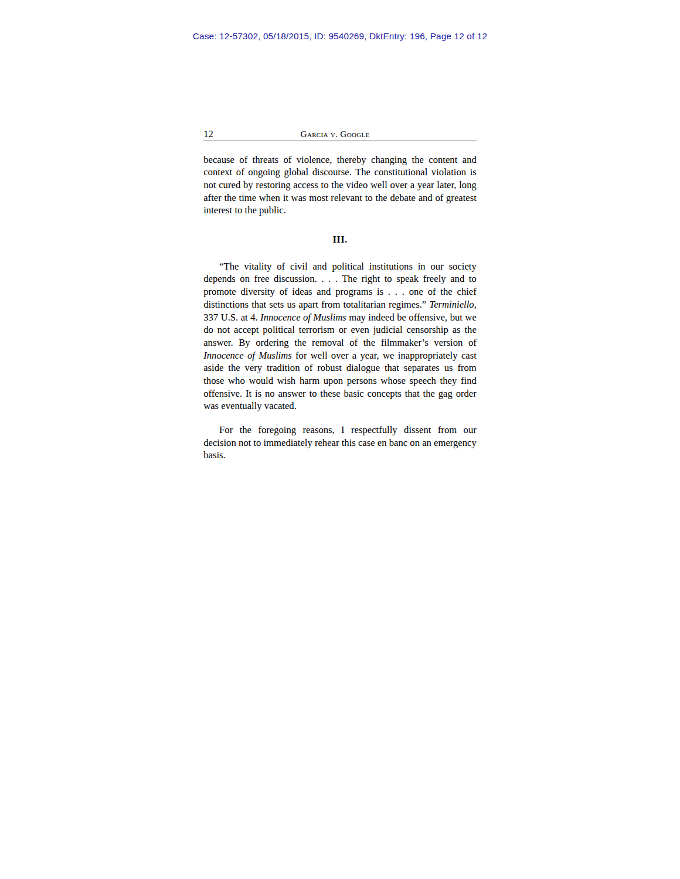Case: 12-57302, 05/18/2015, ID: 9540269, DktEntry: 196, Page 12 of 12
12 Garcia v. Google
because of threats of violence, thereby changing the content and context of ongoing global discourse. The constitutional violation is not cured by restoring access to the video well over a year later, long after the time when it was most relevant to the debate and of greatest interest to the public.
III.
“The vitality of civil and political institutions in our society depends on free discussion. . . . The right to speak freely and to promote diversity of ideas and programs is . . . one of the chief distinctions that sets us apart from totalitarian regimes.” Terminiello, 337 U.S. at 4. Innocence of Muslims may indeed be offensive, but we do not accept political terrorism or even judicial censorship as the answer. By ordering the removal of the filmmaker’s version of Innocence of Muslims for well over a year, we inappropriately cast aside the very tradition of robust dialogue that separates us from those who would wish harm upon persons whose speech they find offensive. It is no answer to these basic concepts that the gag order was eventually vacated.
For the foregoing reasons, I respectfully dissent from our decision not to immediately rehear this case en banc on an emergency basis.